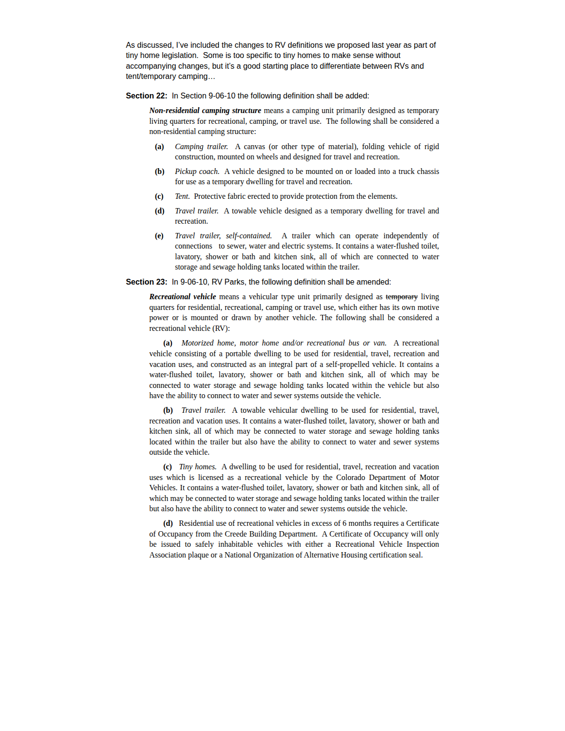As discussed, I’ve included the changes to RV definitions we proposed last year as part of tiny home legislation. Some is too specific to tiny homes to make sense without accompanying changes, but it’s a good starting place to differentiate between RVs and tent/temporary camping…
Section 22: In Section 9-06-10 the following definition shall be added:
Non-residential camping structure means a camping unit primarily designed as temporary living quarters for recreational, camping, or travel use. The following shall be considered a non-residential camping structure:
(a) Camping trailer. A canvas (or other type of material), folding vehicle of rigid construction, mounted on wheels and designed for travel and recreation.
(b) Pickup coach. A vehicle designed to be mounted on or loaded into a truck chassis for use as a temporary dwelling for travel and recreation.
(c) Tent. Protective fabric erected to provide protection from the elements.
(d) Travel trailer. A towable vehicle designed as a temporary dwelling for travel and recreation.
(e) Travel trailer, self-contained. A trailer which can operate independently of connections to sewer, water and electric systems. It contains a water-flushed toilet, lavatory, shower or bath and kitchen sink, all of which are connected to water storage and sewage holding tanks located within the trailer.
Section 23: In 9-06-10, RV Parks, the following definition shall be amended:
Recreational vehicle means a vehicular type unit primarily designed as temporary living quarters for residential, recreational, camping or travel use, which either has its own motive power or is mounted or drawn by another vehicle. The following shall be considered a recreational vehicle (RV):
(a) Motorized home, motor home and/or recreational bus or van. A recreational vehicle consisting of a portable dwelling to be used for residential, travel, recreation and vacation uses, and constructed as an integral part of a self-propelled vehicle. It contains a water-flushed toilet, lavatory, shower or bath and kitchen sink, all of which may be connected to water storage and sewage holding tanks located within the vehicle but also have the ability to connect to water and sewer systems outside the vehicle.
(b) Travel trailer. A towable vehicular dwelling to be used for residential, travel, recreation and vacation uses. It contains a water-flushed toilet, lavatory, shower or bath and kitchen sink, all of which may be connected to water storage and sewage holding tanks located within the trailer but also have the ability to connect to water and sewer systems outside the vehicle.
(c) Tiny homes. A dwelling to be used for residential, travel, recreation and vacation uses which is licensed as a recreational vehicle by the Colorado Department of Motor Vehicles. It contains a water-flushed toilet, lavatory, shower or bath and kitchen sink, all of which may be connected to water storage and sewage holding tanks located within the trailer but also have the ability to connect to water and sewer systems outside the vehicle.
(d) Residential use of recreational vehicles in excess of 6 months requires a Certificate of Occupancy from the Creede Building Department. A Certificate of Occupancy will only be issued to safely inhabitable vehicles with either a Recreational Vehicle Inspection Association plaque or a National Organization of Alternative Housing certification seal.